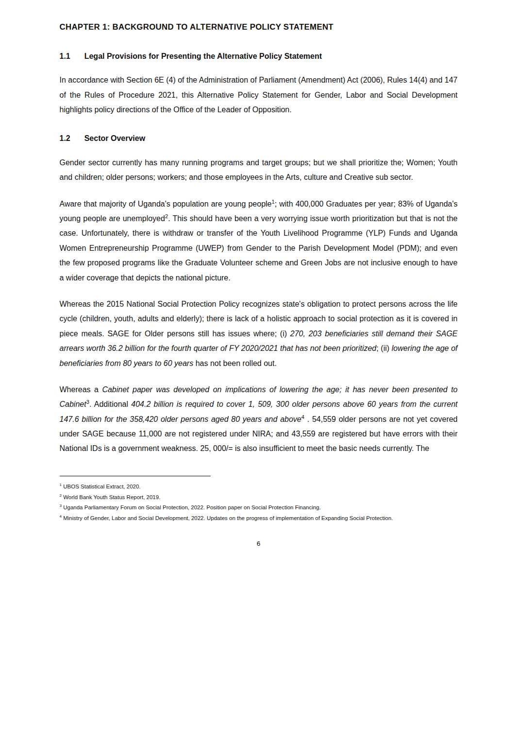CHAPTER 1: BACKGROUND TO ALTERNATIVE POLICY STATEMENT
1.1 Legal Provisions for Presenting the Alternative Policy Statement
In accordance with Section 6E (4) of the Administration of Parliament (Amendment) Act (2006), Rules 14(4) and 147 of the Rules of Procedure 2021, this Alternative Policy Statement for Gender, Labor and Social Development highlights policy directions of the Office of the Leader of Opposition.
1.2 Sector Overview
Gender sector currently has many running programs and target groups; but we shall prioritize the; Women; Youth and children; older persons; workers; and those employees in the Arts, culture and Creative sub sector.
Aware that majority of Uganda's population are young people1; with 400,000 Graduates per year; 83% of Uganda's young people are unemployed2. This should have been a very worrying issue worth prioritization but that is not the case. Unfortunately, there is withdraw or transfer of the Youth Livelihood Programme (YLP) Funds and Uganda Women Entrepreneurship Programme (UWEP) from Gender to the Parish Development Model (PDM); and even the few proposed programs like the Graduate Volunteer scheme and Green Jobs are not inclusive enough to have a wider coverage that depicts the national picture.
Whereas the 2015 National Social Protection Policy recognizes state's obligation to protect persons across the life cycle (children, youth, adults and elderly); there is lack of a holistic approach to social protection as it is covered in piece meals. SAGE for Older persons still has issues where; (i) 270, 203 beneficiaries still demand their SAGE arrears worth 36.2 billion for the fourth quarter of FY 2020/2021 that has not been prioritized; (ii) lowering the age of beneficiaries from 80 years to 60 years has not been rolled out.
Whereas a Cabinet paper was developed on implications of lowering the age; it has never been presented to Cabinet3. Additional 404.2 billion is required to cover 1, 509, 300 older persons above 60 years from the current 147.6 billion for the 358,420 older persons aged 80 years and above4 . 54,559 older persons are not yet covered under SAGE because 11,000 are not registered under NIRA; and 43,559 are registered but have errors with their National IDs is a government weakness. 25, 000/= is also insufficient to meet the basic needs currently. The
1 UBOS Statistical Extract, 2020.
2 World Bank Youth Status Report, 2019.
3 Uganda Parliamentary Forum on Social Protection, 2022. Position paper on Social Protection Financing.
4 Ministry of Gender, Labor and Social Development, 2022. Updates on the progress of implementation of Expanding Social Protection.
6